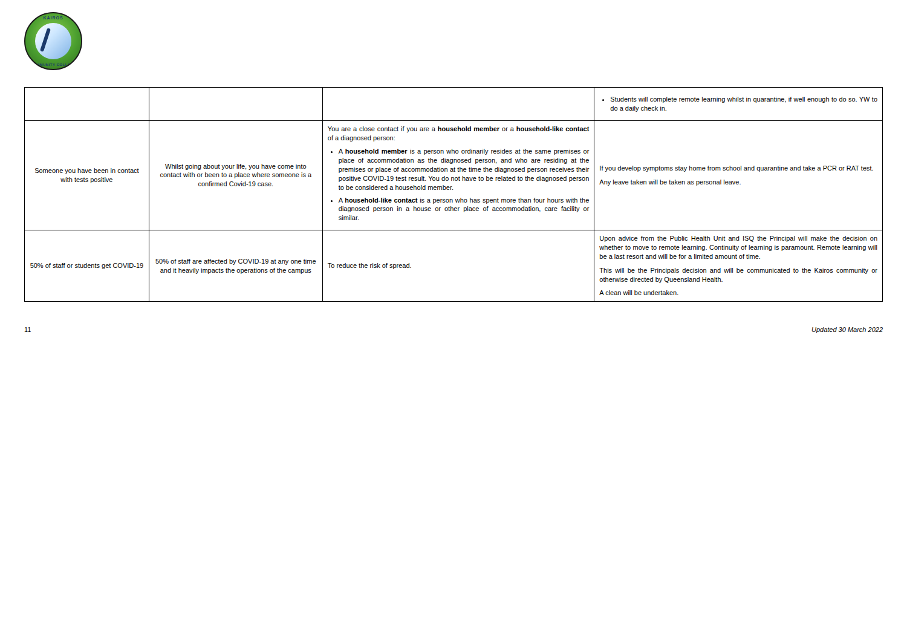KAIROS
COMMUNITY COLLEGE
| | | | Students will complete remote learning whilst in quarantine, if well enough to do so. YW to do a daily check in. |
| Someone you have been in contact with tests positive | Whilst going about your life, you have come into contact with or been to a place where someone is a confirmed Covid-19 case. | You are a close contact if you are a household member or a household-like contact of a diagnosed person: A household member is a person who ordinarily resides at the same premises or place of accommodation as the diagnosed person, and who are residing at the premises or place of accommodation at the time the diagnosed person receives their positive COVID-19 test result. You do not have to be related to the diagnosed person to be considered a household member. A household-like contact is a person who has spent more than four hours with the diagnosed person in a house or other place of accommodation, care facility or similar. | If you develop symptoms stay home from school and quarantine and take a PCR or RAT test. Any leave taken will be taken as personal leave. |
| 50% of staff or students get COVID-19 | 50% of staff are affected by COVID-19 at any one time and it heavily impacts the operations of the campus | To reduce the risk of spread. | Upon advice from the Public Health Unit and ISQ the Principal will make the decision on whether to move to remote learning. Continuity of learning is paramount. Remote learning will be a last resort and will be for a limited amount of time. This will be the Principals decision and will be communicated to the Kairos community or otherwise directed by Queensland Health. A clean will be undertaken. |
11
Updated 30 March 2022